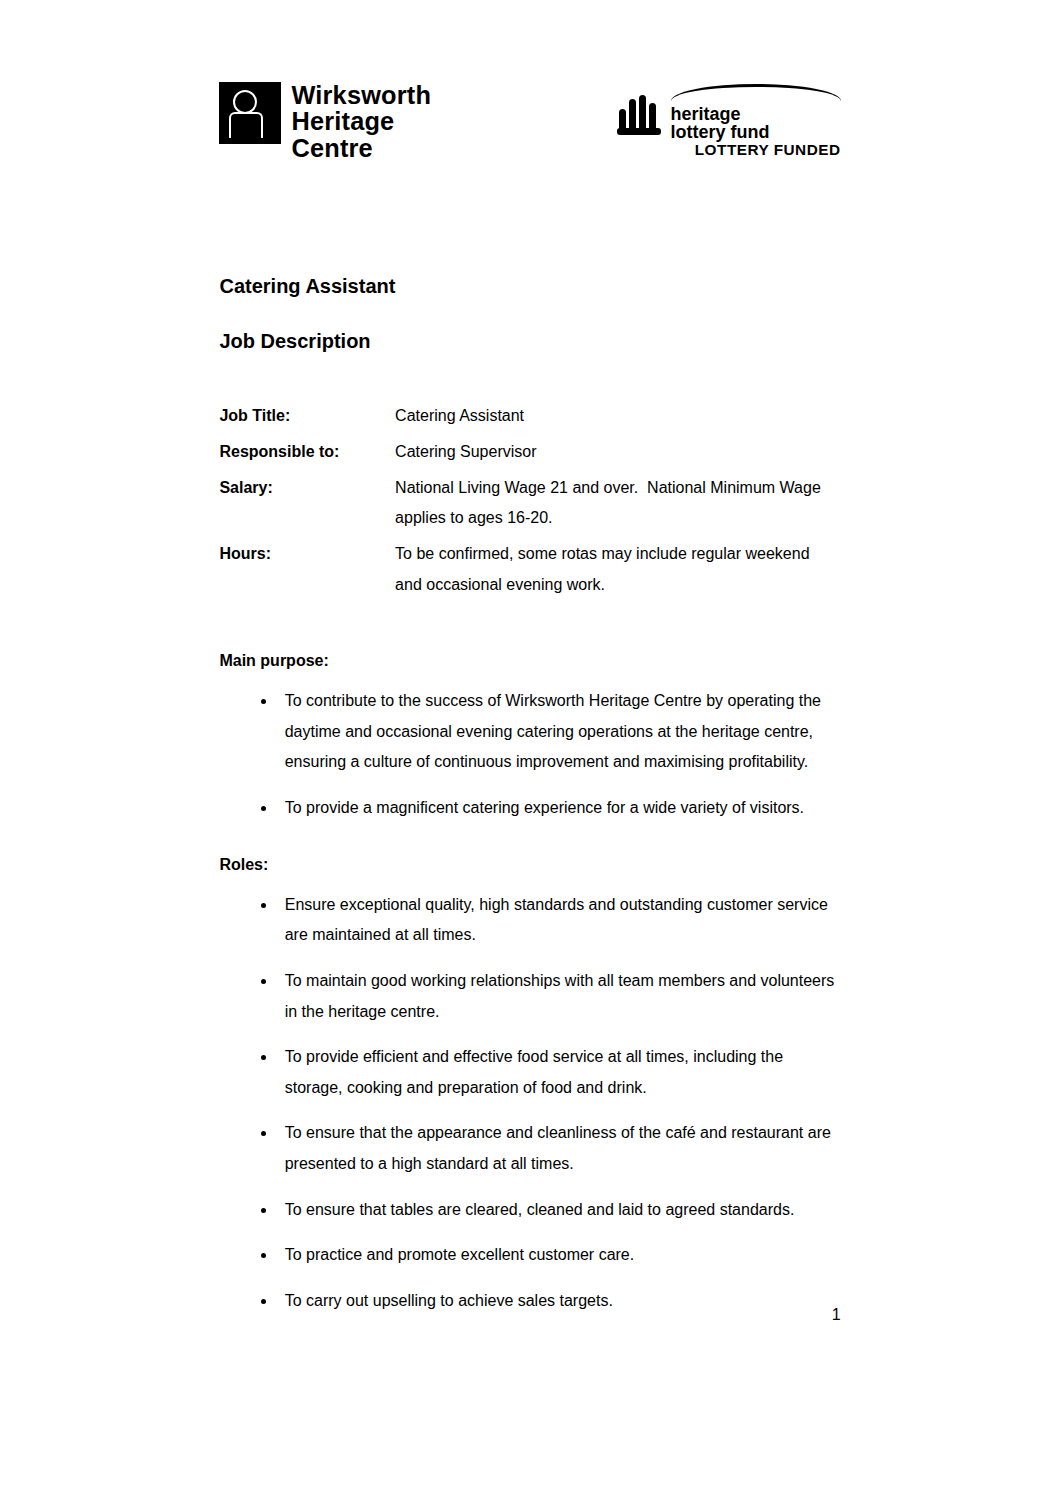Wirksworth
Heritage
Centre
heritage
lottery fund
LOTTERY FUNDED
Catering Assistant
Job Description
| Job Title: | Catering Assistant |
| Responsible to: | Catering Supervisor |
| Salary: | National Living Wage 21 and over. National Minimum Wage applies to ages 16-20. |
| Hours: | To be confirmed, some rotas may include regular weekend and occasional evening work. |
Main purpose:
To contribute to the success of Wirksworth Heritage Centre by operating the daytime and occasional evening catering operations at the heritage centre, ensuring a culture of continuous improvement and maximising profitability.
To provide a magnificent catering experience for a wide variety of visitors.
Roles:
Ensure exceptional quality, high standards and outstanding customer service are maintained at all times.
To maintain good working relationships with all team members and volunteers in the heritage centre.
To provide efficient and effective food service at all times, including the storage, cooking and preparation of food and drink.
To ensure that the appearance and cleanliness of the café and restaurant are presented to a high standard at all times.
To ensure that tables are cleared, cleaned and laid to agreed standards.
To practice and promote excellent customer care.
To carry out upselling to achieve sales targets.
1